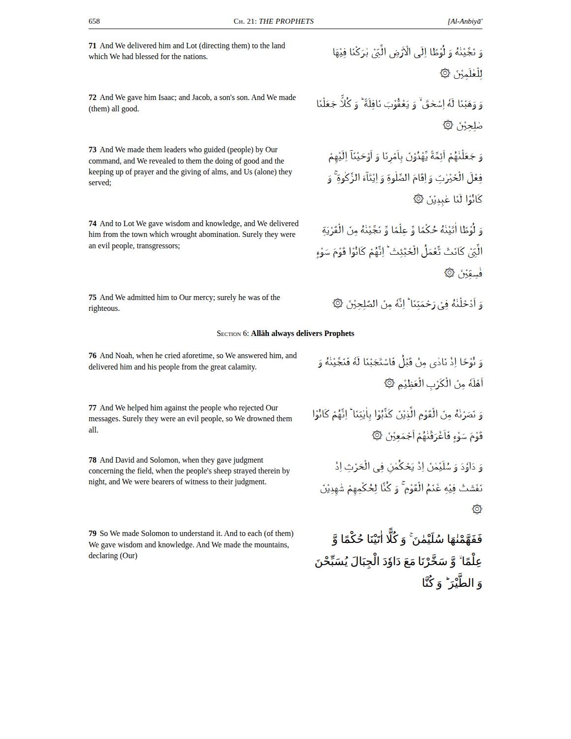658 Ch. 21: THE PROPHETS [Al-Anbiyā'
71 And We delivered him and Lot (directing them) to the land which We had blessed for the nations.
وَ نَجَّيْنٰهُ وَ لُوْطًا اِلَى الْاَرْضِ الَّتِىْ بٰرَكْنَا فِيْهَا لِلْعٰلَمِيْنَ ۞
72 And We gave him Isaac; and Jacob, a son's son. And We made (them) all good.
وَ وَهَبْنَا لَهٗ اِسْحٰقَ ۙ وَ يَعْقُوْبَ نَافِلَةً ؕ وَ كُلًّا جَعَلْنَا صٰلِحِيْنَ ۞
73 And We made them leaders who guided (people) by Our command, and We revealed to them the doing of good and the keeping up of prayer and the giving of alms, and Us (alone) they served;
وَ جَعَلْنٰهُمْ اَئِمَّةً يَّهْدُوْنَ بِاَمْرِنَا وَ اَوْحَيْنَآ اِلَيْهِمْ فِعْلَ الْخَيْرٰتِ وَ اِقَامَ الصَّلٰوةِ وَ اِيْتَآءَ الزَّكٰوةِ ۚ وَ كَانُوْا لَنَا عٰبِدِيْنَ ۞
74 And to Lot We gave wisdom and knowledge, and We delivered him from the town which wrought abomination. Surely they were an evil people, transgressors;
وَ لُوْطًا اٰتَيْنٰهُ حُكْمًا وَّ عِلْمًا وَّ نَجَّيْنٰهُ مِنَ الْقَرْيَةِ الَّتِىْ كَانَتْ تَّعْمَلُ الْخَبٰٓئِثَ ؕ اِنَّهُمْ كَانُوْا قَوْمَ سَوْءٍ فٰسِقِيْنَ ۞
75 And We admitted him to Our mercy; surely he was of the righteous.
وَ اَدْخَلْنٰهُ فِىْ رَحْمَتِنَا ؕ اِنَّهٗ مِنَ الصّٰلِحِيْنَ ۞
Section 6: Allāh always delivers Prophets
76 And Noah, when he cried aforetime, so We answered him, and delivered him and his people from the great calamity.
وَ نُوْحًا اِذْ نَادٰى مِنْ قَبْلُ فَاسْتَجَبْنَا لَهٗ فَنَجَّيْنٰهُ وَ اَهْلَهٗ مِنَ الْكَرْبِ الْعَظِيْمِ ۞
77 And We helped him against the people who rejected Our messages. Surely they were an evil people, so We drowned them all.
وَ نَصَرْنٰهُ مِنَ الْقَوْمِ الَّذِيْنَ كَذَّبُوْا بِاٰيٰتِنَا ؕ اِنَّهُمْ كَانُوْا قَوْمَ سَوْءٍ فَاَغْرَقْنٰهُمْ اَجْمَعِيْنَ ۞
78 And David and Solomon, when they gave judgment concerning the field, when the people's sheep strayed therein by night, and We were bearers of witness to their judgment.
وَ دَاوٗدَ وَ سُلَيْمٰنَ اِذْ يَحْكُمٰنِ فِى الْحَرْثِ اِذْ نَفَشَتْ فِيْهِ غَنَمُ الْقَوْمِ ۚ وَ كُنَّا لِحُكْمِهِمْ شٰهِدِيْنَ ۞
79 So We made Solomon to understand it. And to each (of them) We gave wisdom and knowledge. And We made the mountains, declaring (Our)
فَفَهَّمْنٰهَا سُلَيْمٰنَ ۚ وَ كُلًّا اٰتَيْنَا حُكْمًا وَّ عِلْمًا ۙ وَّ سَخَّرْنَا مَعَ دَاوٗدَ الْجِبَالَ يُسَبِّحْنَ وَ الطَّيْرَ ؕ وَ كُنَّا